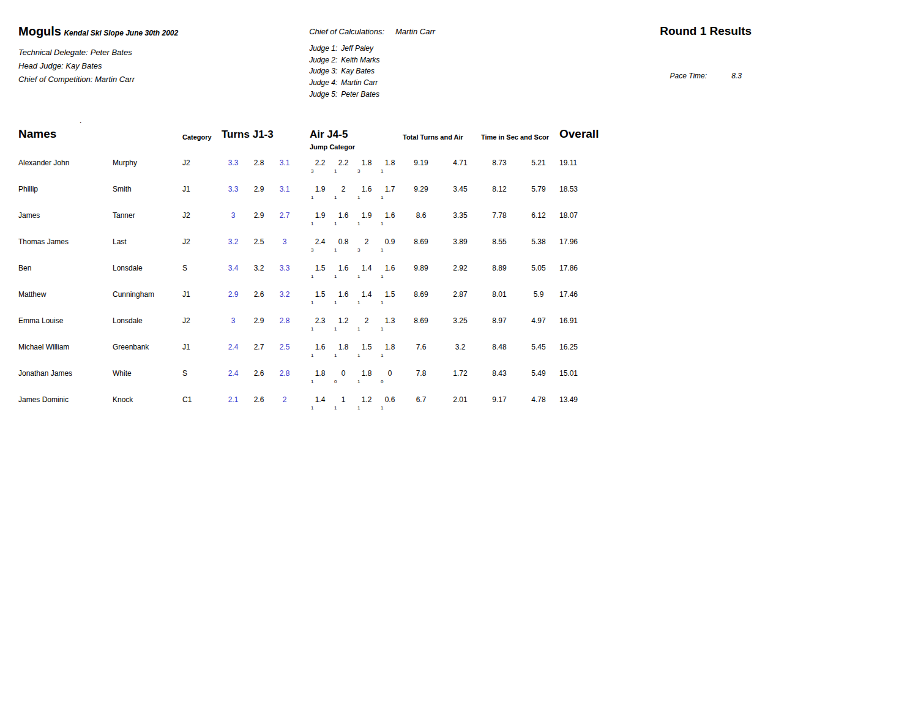Moguls
Kendal Ski Slope June 30th 2002
Technical Delegate:Peter Bates
Head Judge: Kay Bates
Chief of Competition: Martin Carr
Chief of Calculations:Martin Carr
| Judge 1: | Jeff Paley |
| Judge 2: | Keith Marks |
| Judge 3: | Kay Bates |
| Judge 4: | Martin Carr |
| Judge 5: | Peter Bates |
Round 1 Results
Pace Time:8.3
.
| Names | Category | Turns J1-3 | | Air J4-5 | Total Turns and Air | Time in Sec and Scor | Overall |
| --- | --- | --- | --- | --- | --- | --- | --- |
| | | Jump Categor | |
| Alexander John | Murphy | J2 | 3.3 | 2.8 | 3.1 | | 2.2 3 | 2.2 1 | 1.8 3 | 1.8 1 | 9.19 | 4.71 | 8.73 | 5.21 | 19.11 |
| Phillip | Smith | J1 | 3.3 | 2.9 | 3.1 | | 1.9 1 | 2 1 | 1.6 1 | 1.7 1 | 9.29 | 3.45 | 8.12 | 5.79 | 18.53 |
| James | Tanner | J2 | 3 | 2.9 | 2.7 | | 1.9 1 | 1.6 1 | 1.9 1 | 1.6 1 | 8.6 | 3.35 | 7.78 | 6.12 | 18.07 |
| Thomas James | Last | J2 | 3.2 | 2.5 | 3 | | 2.4 3 | 0.8 1 | 2 3 | 0.9 1 | 8.69 | 3.89 | 8.55 | 5.38 | 17.96 |
| Ben | Lonsdale | S | 3.4 | 3.2 | 3.3 | | 1.5 1 | 1.6 1 | 1.4 1 | 1.6 1 | 9.89 | 2.92 | 8.89 | 5.05 | 17.86 |
| Matthew | Cunningham | J1 | 2.9 | 2.6 | 3.2 | | 1.5 1 | 1.6 1 | 1.4 1 | 1.5 1 | 8.69 | 2.87 | 8.01 | 5.9 | 17.46 |
| Emma Louise | Lonsdale | J2 | 3 | 2.9 | 2.8 | | 2.3 1 | 1.2 1 | 2 1 | 1.3 1 | 8.69 | 3.25 | 8.97 | 4.97 | 16.91 |
| Michael William | Greenbank | J1 | 2.4 | 2.7 | 2.5 | | 1.6 1 | 1.8 1 | 1.5 1 | 1.8 1 | 7.6 | 3.2 | 8.48 | 5.45 | 16.25 |
| Jonathan James | White | S | 2.4 | 2.6 | 2.8 | | 1.8 1 | 0 0 | 1.8 1 | 0 0 | 7.8 | 1.72 | 8.43 | 5.49 | 15.01 |
| James Dominic | Knock | C1 | 2.1 | 2.6 | 2 | | 1.4 1 | 1 1 | 1.2 1 | 0.6 1 | 6.7 | 2.01 | 9.17 | 4.78 | 13.49 |